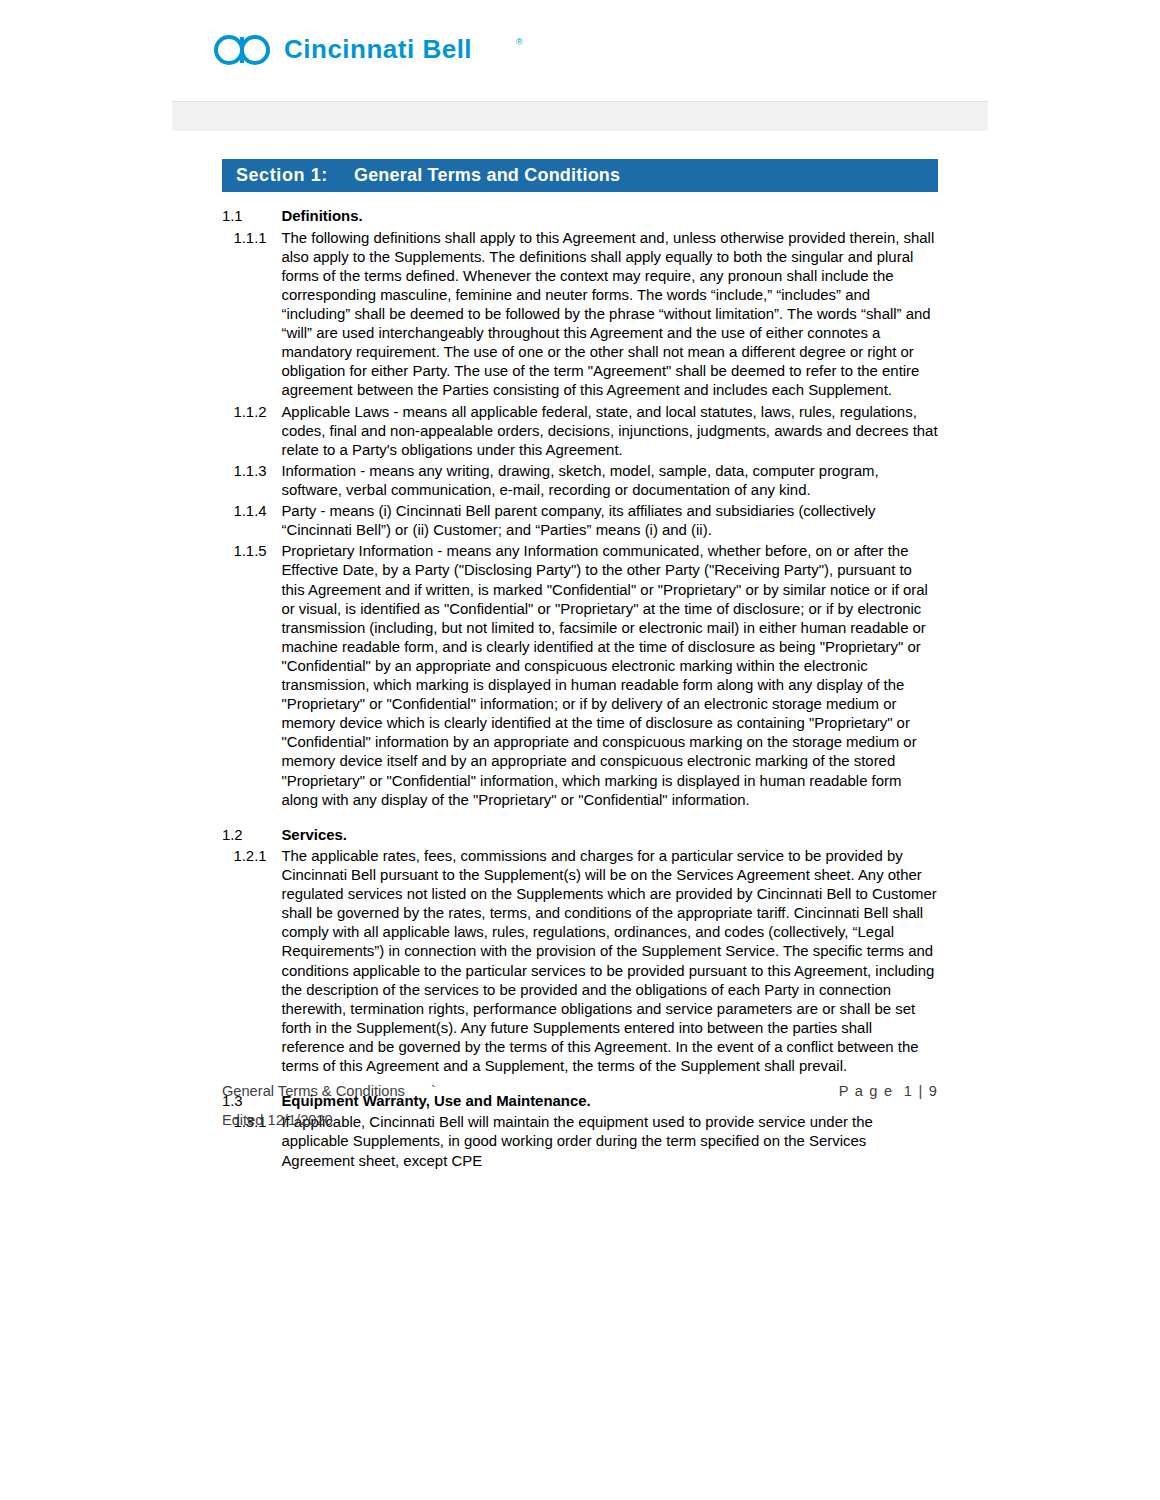Cincinnati Bell ®
Section 1: General Terms and Conditions
1.1 Definitions.
1.1.1 The following definitions shall apply to this Agreement and, unless otherwise provided therein, shall also apply to the Supplements. The definitions shall apply equally to both the singular and plural forms of the terms defined. Whenever the context may require, any pronoun shall include the corresponding masculine, feminine and neuter forms. The words “include,” “includes” and “including” shall be deemed to be followed by the phrase “without limitation”. The words “shall” and “will” are used interchangeably throughout this Agreement and the use of either connotes a mandatory requirement. The use of one or the other shall not mean a different degree or right or obligation for either Party. The use of the term "Agreement" shall be deemed to refer to the entire agreement between the Parties consisting of this Agreement and includes each Supplement.
1.1.2 Applicable Laws - means all applicable federal, state, and local statutes, laws, rules, regulations, codes, final and non-appealable orders, decisions, injunctions, judgments, awards and decrees that relate to a Party's obligations under this Agreement.
1.1.3 Information - means any writing, drawing, sketch, model, sample, data, computer program, software, verbal communication, e-mail, recording or documentation of any kind.
1.1.4 Party - means (i) Cincinnati Bell parent company, its affiliates and subsidiaries (collectively “Cincinnati Bell”) or (ii) Customer; and “Parties” means (i) and (ii).
1.1.5 Proprietary Information - means any Information communicated, whether before, on or after the Effective Date, by a Party ("Disclosing Party") to the other Party ("Receiving Party"), pursuant to this Agreement and if written, is marked "Confidential" or "Proprietary" or by similar notice or if oral or visual, is identified as "Confidential" or "Proprietary" at the time of disclosure; or if by electronic transmission (including, but not limited to, facsimile or electronic mail) in either human readable or machine readable form, and is clearly identified at the time of disclosure as being "Proprietary" or "Confidential" by an appropriate and conspicuous electronic marking within the electronic transmission, which marking is displayed in human readable form along with any display of the "Proprietary" or "Confidential" information; or if by delivery of an electronic storage medium or memory device which is clearly identified at the time of disclosure as containing "Proprietary" or "Confidential" information by an appropriate and conspicuous marking on the storage medium or memory device itself and by an appropriate and conspicuous electronic marking of the stored "Proprietary" or "Confidential" information, which marking is displayed in human readable form along with any display of the "Proprietary" or "Confidential" information.
1.2 Services.
1.2.1 The applicable rates, fees, commissions and charges for a particular service to be provided by Cincinnati Bell pursuant to the Supplement(s) will be on the Services Agreement sheet. Any other regulated services not listed on the Supplements which are provided by Cincinnati Bell to Customer shall be governed by the rates, terms, and conditions of the appropriate tariff. Cincinnati Bell shall comply with all applicable laws, rules, regulations, ordinances, and codes (collectively, “Legal Requirements”) in connection with the provision of the Supplement Service. The specific terms and conditions applicable to the particular services to be provided pursuant to this Agreement, including the description of the services to be provided and the obligations of each Party in connection therewith, termination rights, performance obligations and service parameters are or shall be set forth in the Supplement(s). Any future Supplements entered into between the parties shall reference and be governed by the terms of this Agreement. In the event of a conflict between the terms of this Agreement and a Supplement, the terms of the Supplement shall prevail.
1.3 Equipment Warranty, Use and Maintenance.
1.3.1 If applicable, Cincinnati Bell will maintain the equipment used to provide service under the applicable Supplements, in good working order during the term specified on the Services Agreement sheet, except CPE
General Terms & Conditions`
P a g e 1 | 9
Edited 12/1/2020